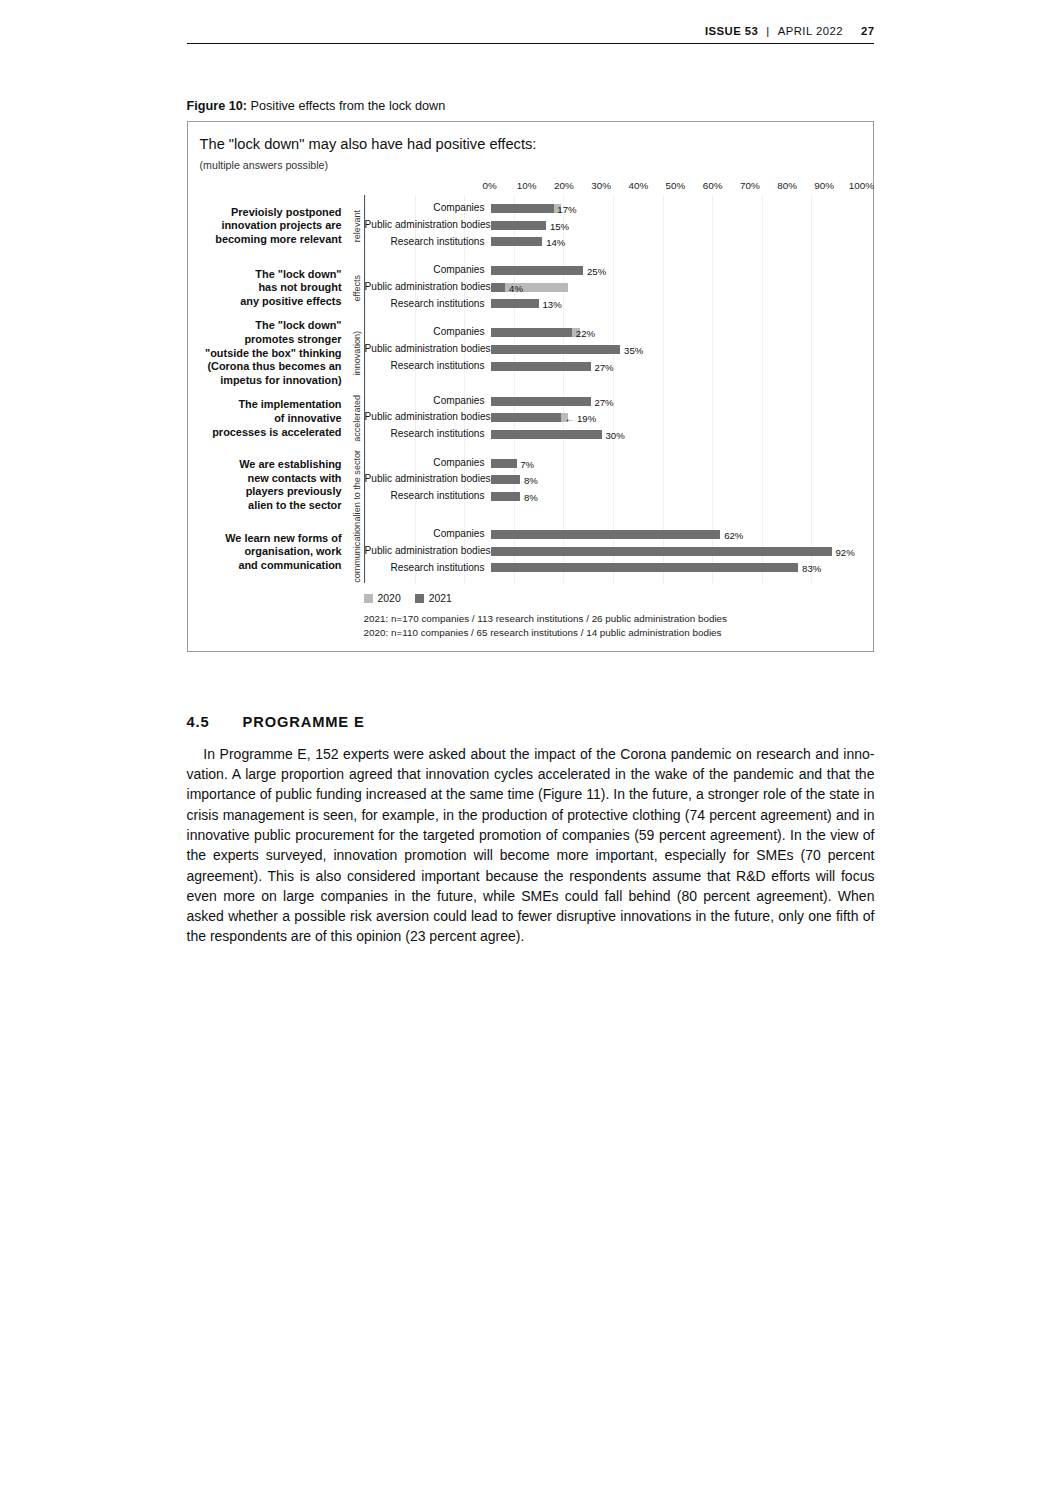ISSUE 53 | APRIL 2022 27
Figure 10: Positive effects from the lock down
The "lock down" may also have had positive effects:
(multiple answers possible)
0% 10% 20% 30% 40% 50% 60% 70% 80% 90% 100%
Previoisly postponed
innovation projects are
becoming more relevant
relevant
Companies
17%
Public administration bodies
15%
Research institutions
14%
The "lock down"
has not brought
any positive effects
effects
Companies
25%
Public administration bodies
4%
Research institutions
13%
The "lock down"
promotes stronger
"outside the box" thinking
(Corona thus becomes an
impetus for innovation)
innovation)
Companies
22%
Public administration bodies
35%
Research institutions
27%
The implementation
of innovative
processes is accelerated
accelerated
Companies
27%
Public administration bodies
← 19%
Research institutions
30%
We are establishing
new contacts with
players previously
alien to the sector
alien to the sector
Companies
7%
Public administration bodies
8%
Research institutions
8%
We learn new forms of
organisation, work
and communication
communication
Companies
62%
Public administration bodies
92%
Research institutions
83%
2020 2021
2021: n=170 companies / 113 research institutions / 26 public administration bodies
2020: n=110 companies / 65 research institutions / 14 public administration bodies
4.5 PROGRAMME E
In Programme E, 152 experts were asked about the impact of the Corona pandemic on research and innovation. A large proportion agreed that innovation cycles accelerated in the wake of the pandemic and that the importance of public funding increased at the same time (Figure 11). In the future, a stronger role of the state in crisis management is seen, for example, in the production of protective clothing (74 percent agreement) and in innovative public procurement for the targeted promotion of companies (59 percent agreement). In the view of the experts surveyed, innovation promotion will become more important, especially for SMEs (70 percent agreement). This is also considered important because the respondents assume that R&D efforts will focus even more on large companies in the future, while SMEs could fall behind (80 percent agreement). When asked whether a possible risk aversion could lead to fewer disruptive innovations in the future, only one fifth of the respondents are of this opinion (23 percent agree).